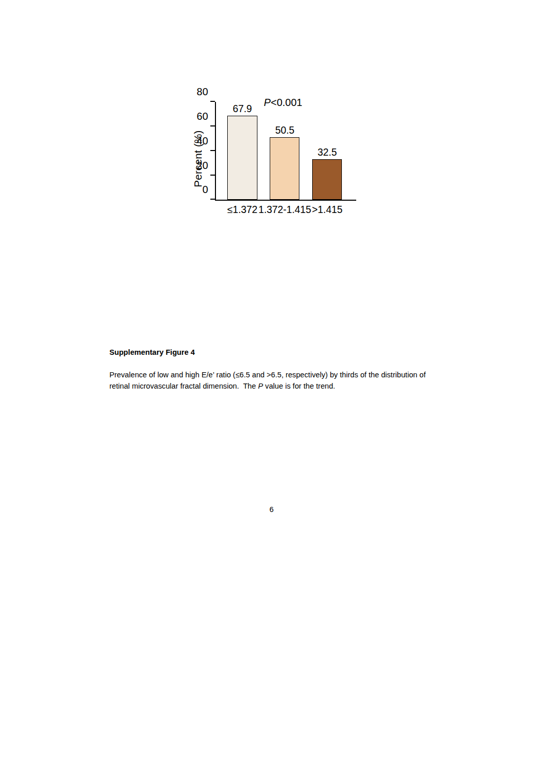Percent (%)
0
20
40
60
80
67.9
50.5
32.5
≤1.372
1.372-1.415
>1.415
P<0.001
Supplementary Figure 4
Prevalence of low and high E/e’ ratio (≤6.5 and >6.5, respectively) by thirds of the distribution of retinal microvascular fractal dimension. The P value is for the trend.
6